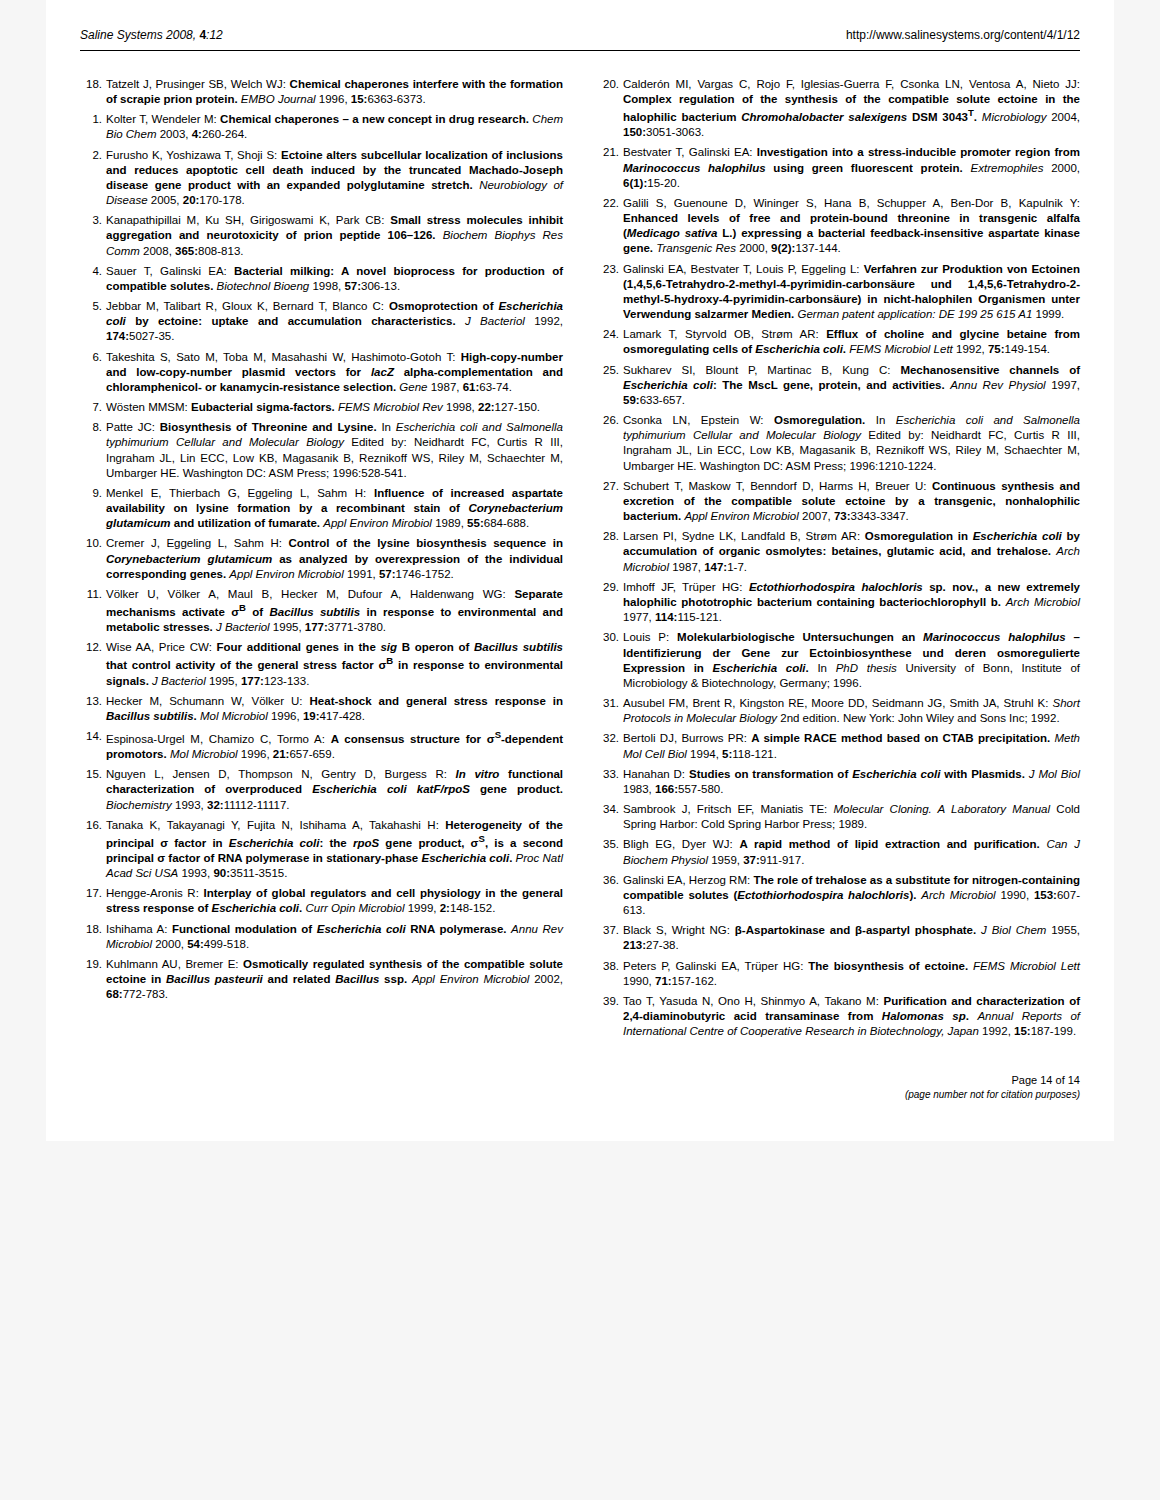Saline Systems 2008, 4:12
http://www.salinesystems.org/content/4/1/12
Tatzelt J, Prusinger SB, Welch WJ: Chemical chaperones interfere with the formation of scrapie prion protein. EMBO Journal 1996, 15: 6363-6373.
Kolter T, Wendeler M: Chemical chaperones – a new concept in drug research. Chem Bio Chem 2003, 4: 260-264.
Furusho K, Yoshizawa T, Shoji S: Ectoine alters subcellular localization of inclusions and reduces apoptotic cell death induced by the truncated Machado-Joseph disease gene product with an expanded polyglutamine stretch. Neurobiology of Disease 2005, 20: 170-178.
Kanapathipillai M, Ku SH, Girigoswami K, Park CB: Small stress molecules inhibit aggregation and neurotoxicity of prion peptide 106–126. Biochem Biophys Res Comm 2008, 365: 808-813.
Sauer T, Galinski EA: Bacterial milking: A novel bioprocess for production of compatible solutes. Biotechnol Bioeng 1998, 57: 306-13.
Jebbar M, Talibart R, Gloux K, Bernard T, Blanco C: Osmoprotection of Escherichia coli by ectoine: uptake and accumulation characteristics. J Bacteriol 1992, 174: 5027-35.
Takeshita S, Sato M, Toba M, Masahashi W, Hashimoto-Gotoh T: High-copy-number and low-copy-number plasmid vectors for lacZ alpha-complementation and chloramphenicol- or kanamycin-resistance selection. Gene 1987, 61: 63-74.
Wösten MMSM: Eubacterial sigma-factors. FEMS Microbiol Rev 1998, 22: 127-150.
Patte JC: Biosynthesis of Threonine and Lysine. In Escherichia coli and Salmonella typhimurium Cellular and Molecular Biology Edited by: Neidhardt FC, Curtis R III, Ingraham JL, Lin ECC, Low KB, Magasanik B, Reznikoff WS, Riley M, Schaechter M, Umbarger HE. Washington DC: ASM Press; 1996:528-541.
Menkel E, Thierbach G, Eggeling L, Sahm H: Influence of increased aspartate availability on lysine formation by a recombinant stain of Corynebacterium glutamicum and utilization of fumarate. Appl Environ Mirobiol 1989, 55: 684-688.
Cremer J, Eggeling L, Sahm H: Control of the lysine biosynthesis sequence in Corynebacterium glutamicum as analyzed by overexpression of the individual corresponding genes. Appl Environ Microbiol 1991, 57: 1746-1752.
Völker U, Völker A, Maul B, Hecker M, Dufour A, Haldenwang WG: Separate mechanisms activate σB of Bacillus subtilis in response to environmental and metabolic stresses. J Bacteriol 1995, 177: 3771-3780.
Wise AA, Price CW: Four additional genes in the sig B operon of Bacillus subtilis that control activity of the general stress factor σB in response to environmental signals. J Bacteriol 1995, 177: 123-133.
Hecker M, Schumann W, Völker U: Heat-shock and general stress response in Bacillus subtilis. Mol Microbiol 1996, 19: 417-428.
Espinosa-Urgel M, Chamizo C, Tormo A: A consensus structure for σS-dependent promotors. Mol Microbiol 1996, 21: 657-659.
Nguyen L, Jensen D, Thompson N, Gentry D, Burgess R: In vitro functional characterization of overproduced Escherichia coli katF/rpoS gene product. Biochemistry 1993, 32: 11112-11117.
Tanaka K, Takayanagi Y, Fujita N, Ishihama A, Takahashi H: Heterogeneity of the principal σ factor in Escherichia coli: the rpoS gene product, σS, is a second principal σ factor of RNA polymerase in stationary-phase Escherichia coli. Proc Natl Acad Sci USA 1993, 90: 3511-3515.
Hengge-Aronis R: Interplay of global regulators and cell physiology in the general stress response of Escherichia coli. Curr Opin Microbiol 1999, 2: 148-152.
Ishihama A: Functional modulation of Escherichia coli RNA polymerase. Annu Rev Microbiol 2000, 54: 499-518.
Kuhlmann AU, Bremer E: Osmotically regulated synthesis of the compatible solute ectoine in Bacillus pasteurii and related Bacillus ssp. Appl Environ Microbiol 2002, 68: 772-783.
Calderón MI, Vargas C, Rojo F, Iglesias-Guerra F, Csonka LN, Ventosa A, Nieto JJ: Complex regulation of the synthesis of the compatible solute ectoine in the halophilic bacterium Chromohalobacter salexigens DSM 3043T. Microbiology 2004, 150: 3051-3063.
Bestvater T, Galinski EA: Investigation into a stress-inducible promoter region from Marinococcus halophilus using green fluorescent protein. Extremophiles 2000, 6(1): 15-20.
Galili S, Guenoune D, Wininger S, Hana B, Schupper A, Ben-Dor B, Kapulnik Y: Enhanced levels of free and protein-bound threonine in transgenic alfalfa (Medicago sativa L.) expressing a bacterial feedback-insensitive aspartate kinase gene. Transgenic Res 2000, 9(2): 137-144.
Galinski EA, Bestvater T, Louis P, Eggeling L: Verfahren zur Produktion von Ectoinen (1,4,5,6-Tetrahydro-2-methyl-4-pyrimidin-carbonsäure und 1,4,5,6-Tetrahydro-2-methyl-5-hydroxy-4-pyrimidin-carbonsäure) in nicht-halophilen Organismen unter Verwendung salzarmer Medien. German patent application: DE 199 25 615 A1 1999.
Lamark T, Styrvold OB, Strøm AR: Efflux of choline and glycine betaine from osmoregulating cells of Escherichia coli. FEMS Microbiol Lett 1992, 75: 149-154.
Sukharev SI, Blount P, Martinac B, Kung C: Mechanosensitive channels of Escherichia coli: The MscL gene, protein, and activities. Annu Rev Physiol 1997, 59: 633-657.
Csonka LN, Epstein W: Osmoregulation. In Escherichia coli and Salmonella typhimurium Cellular and Molecular Biology Edited by: Neidhardt FC, Curtis R III, Ingraham JL, Lin ECC, Low KB, Magasanik B, Reznikoff WS, Riley M, Schaechter M, Umbarger HE. Washington DC: ASM Press; 1996:1210-1224.
Schubert T, Maskow T, Benndorf D, Harms H, Breuer U: Continuous synthesis and excretion of the compatible solute ectoine by a transgenic, nonhalophilic bacterium. Appl Environ Microbiol 2007, 73: 3343-3347.
Larsen PI, Sydne LK, Landfald B, Strøm AR: Osmoregulation in Escherichia coli by accumulation of organic osmolytes: betaines, glutamic acid, and trehalose. Arch Microbiol 1987, 147: 1-7.
Imhoff JF, Trüper HG: Ectothiorhodospira halochloris sp. nov., a new extremely halophilic phototrophic bacterium containing bacteriochlorophyll b. Arch Microbiol 1977, 114: 115-121.
Louis P: Molekularbiologische Untersuchungen an Marinococcus halophilus – Identifizierung der Gene zur Ectoinbiosynthese und deren osmoregulierte Expression in Escherichia coli. In PhD thesis University of Bonn, Institute of Microbiology & Biotechnology, Germany; 1996.
Ausubel FM, Brent R, Kingston RE, Moore DD, Seidmann JG, Smith JA, Struhl K: Short Protocols in Molecular Biology 2nd edition. New York: John Wiley and Sons Inc; 1992.
Bertoli DJ, Burrows PR: A simple RACE method based on CTAB precipitation. Meth Mol Cell Biol 1994, 5: 118-121.
Hanahan D: Studies on transformation of Escherichia coli with Plasmids. J Mol Biol 1983, 166: 557-580.
Sambrook J, Fritsch EF, Maniatis TE: Molecular Cloning. A Laboratory Manual Cold Spring Harbor: Cold Spring Harbor Press; 1989.
Bligh EG, Dyer WJ: A rapid method of lipid extraction and purification. Can J Biochem Physiol 1959, 37: 911-917.
Galinski EA, Herzog RM: The role of trehalose as a substitute for nitrogen-containing compatible solutes (Ectothiorhodospira halochloris). Arch Microbiol 1990, 153: 607-613.
Black S, Wright NG: β-Aspartokinase and β-aspartyl phosphate. J Biol Chem 1955, 213: 27-38.
Peters P, Galinski EA, Trüper HG: The biosynthesis of ectoine. FEMS Microbiol Lett 1990, 71: 157-162.
Tao T, Yasuda N, Ono H, Shinmyo A, Takano M: Purification and characterization of 2,4-diaminobutyric acid transaminase from Halomonas sp. Annual Reports of International Centre of Cooperative Research in Biotechnology, Japan 1992, 15: 187-199.
Page 14 of 14
(page number not for citation purposes)